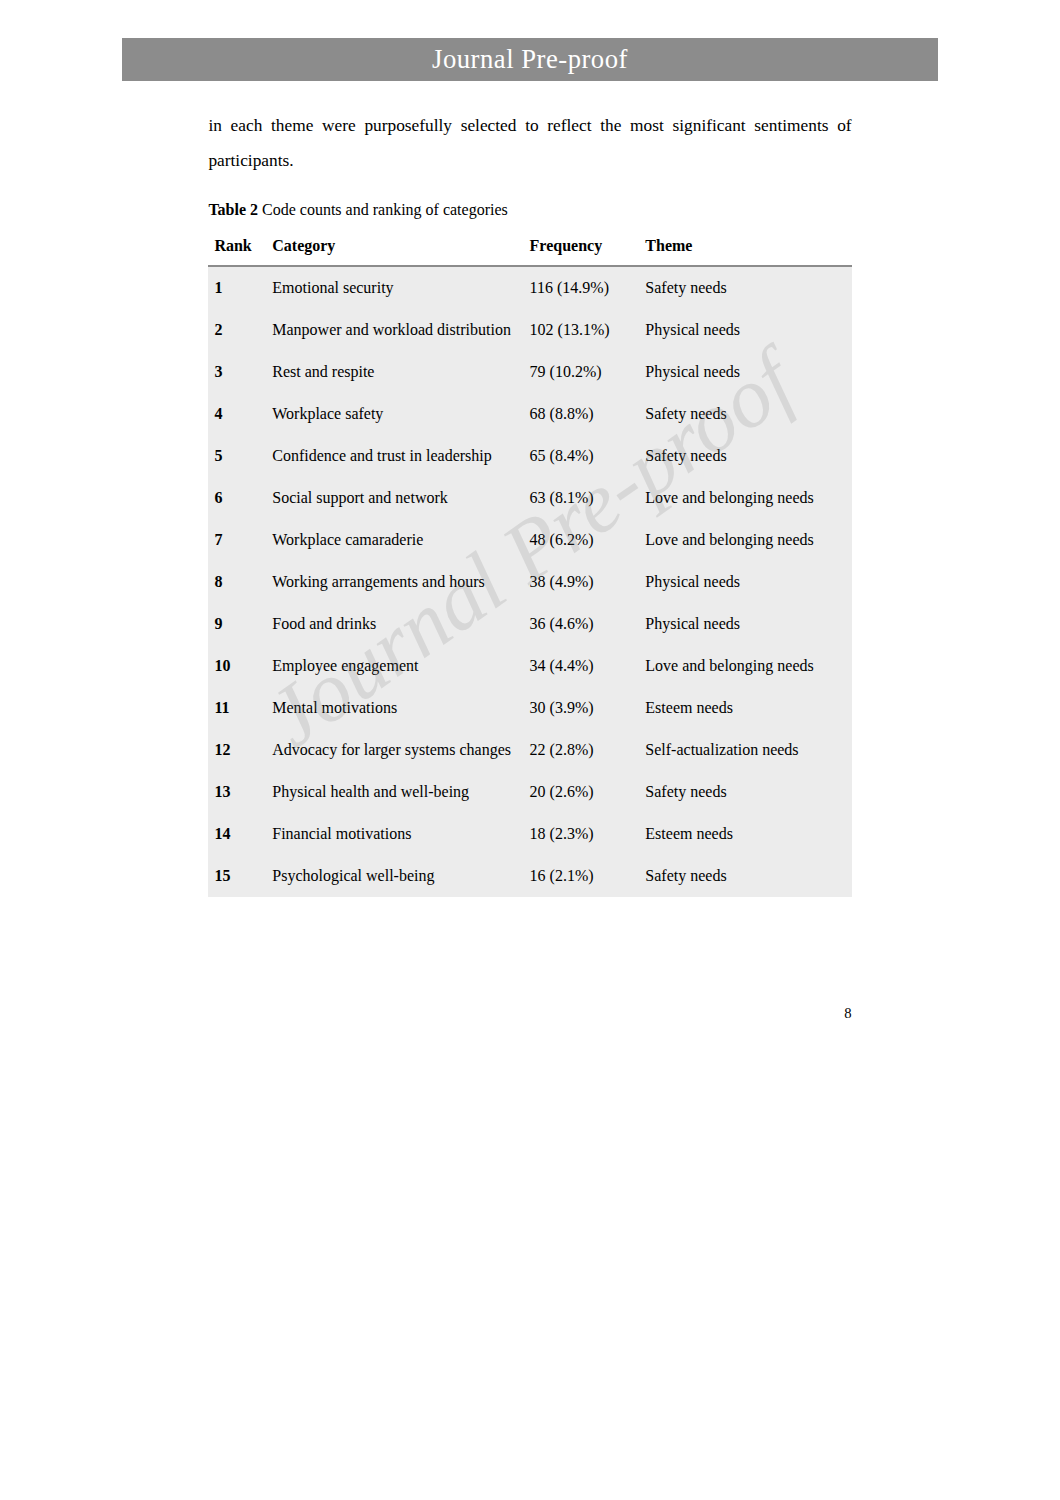Journal Pre-proof
in each theme were purposefully selected to reflect the most significant sentiments of participants.
Table 2 Code counts and ranking of categories
| Rank | Category | Frequency | Theme |
| --- | --- | --- | --- |
| 1 | Emotional security | 116 (14.9%) | Safety needs |
| 2 | Manpower and workload distribution | 102 (13.1%) | Physical needs |
| 3 | Rest and respite | 79 (10.2%) | Physical needs |
| 4 | Workplace safety | 68 (8.8%) | Safety needs |
| 5 | Confidence and trust in leadership | 65 (8.4%) | Safety needs |
| 6 | Social support and network | 63 (8.1%) | Love and belonging needs |
| 7 | Workplace camaraderie | 48 (6.2%) | Love and belonging needs |
| 8 | Working arrangements and hours | 38 (4.9%) | Physical needs |
| 9 | Food and drinks | 36 (4.6%) | Physical needs |
| 10 | Employee engagement | 34 (4.4%) | Love and belonging needs |
| 11 | Mental motivations | 30 (3.9%) | Esteem needs |
| 12 | Advocacy for larger systems changes | 22 (2.8%) | Self-actualization needs |
| 13 | Physical health and well-being | 20 (2.6%) | Safety needs |
| 14 | Financial motivations | 18 (2.3%) | Esteem needs |
| 15 | Psychological well-being | 16 (2.1%) | Safety needs |
Journal Pre-proof
8